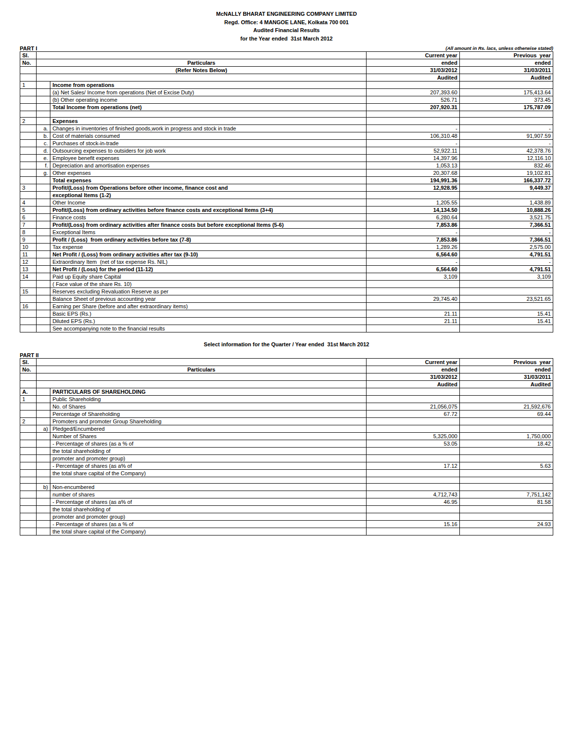McNALLY BHARAT ENGINEERING COMPANY LIMITED
Regd. Office: 4 MANGOE LANE, Kolkata 700 001
Audited Financial Results
for the Year ended 31st March 2012
| PART I | (All amount in Rs. lacs, unless otherwise stated) |
| Sl. | | Current year | Previous year |
| --- | --- | --- | --- |
| No. | Particulars | ended | ended |
| | (Refer Notes Below) | 31/03/2012 | 31/03/2011 |
| | | Audited | Audited |
| 1 | | Income from operations | | |
| | | (a) Net Sales/ Income from operations (Net of Excise Duty) | 207,393.60 | 175,413.64 |
| | | (b) Other operating income | 526.71 | 373.45 |
| | | Total Income from operations (net) | 207,920.31 | 175,787.09 |
| 2 | | Expenses | | |
| | a. | Changes in inventories of finished goods,work in progress and stock in trade | - | - |
| | b. | Cost of materials consumed | 106,310.48 | 91,907.59 |
| | c. | Purchases of stock-in-trade | - | - |
| | d. | Outsourcing expenses to outsiders for job work | 52,922.11 | 42,378.76 |
| | e. | Employee benefit expenses | 14,397.96 | 12,116.10 |
| | f. | Depreciation and amortisation expenses | 1,053.13 | 832.46 |
| | g. | Other expenses | 20,307.68 | 19,102.81 |
| | | Total expenses | 194,991.36 | 166,337.72 |
| 3 | | Profit/(Loss) from Operations before other income, finance cost and | 12,928.95 | 9,449.37 |
| | | exceptional Items (1-2) | | |
| 4 | | Other Income | 1,205.55 | 1,438.89 |
| 5 | | Profit/(Loss) from ordinary activities before finance costs and exceptional Items (3+4) | 14,134.50 | 10,888.26 |
| 6 | | Finance costs | 6,280.64 | 3,521.75 |
| 7 | | Profit/(Loss) from ordinary activities after finance costs but before exceptional Items (5-6) | 7,853.86 | 7,366.51 |
| 8 | | Exceptional Items | - | - |
| 9 | | Profit / (Loss) from ordinary activities before tax (7-8) | 7,853.86 | 7,366.51 |
| 10 | | Tax expense | 1,289.26 | 2,575.00 |
| 11 | | Net Profit / (Loss) from ordinary activities after tax (9-10) | 6,564.60 | 4,791.51 |
| 12 | | Extraordinary Item (net of tax expense Rs. NIL) | - | - |
| 13 | | Net Profit / (Loss) for the period (11-12) | 6,564.60 | 4,791.51 |
| 14 | | Paid up Equity share Capital | 3,109 | 3,109 |
| | | ( Face value of the share Rs. 10) | | |
| 15 | | Reserves excluding Revaluation Reserve as per | | |
| | | Balance Sheet of previous accounting year | 29,745.40 | 23,521.65 |
| 16 | | Earning per Share (before and after extraordinary items) | | |
| | | Basic EPS (Rs.) | 21.11 | 15.41 |
| | | Diluted EPS (Rs.) | 21.11 | 15.41 |
| | | See accompanying note to the financial results | | |
Select information for the Quarter / Year ended 31st March 2012
PART II
| Sl. | | Current year | Previous year |
| --- | --- | --- | --- |
| No. | Particulars | ended | ended |
| | | 31/03/2012 | 31/03/2011 |
| | | Audited | Audited |
| A. | | PARTICULARS OF SHAREHOLDING | | |
| 1 | | Public Shareholding | | |
| | | No. of Shares | 21,056,075 | 21,592,676 |
| | | Percentage of Shareholding | 67.72 | 69.44 |
| 2 | | Promoters and promoter Group Shareholding | | |
| | a) | Pledged/Encumbered | | |
| | | Number of Shares | 5,325,000 | 1,750,000 |
| | | - Percentage of shares (as a % of | 53.05 | 18.42 |
| | | the total shareholding of | | |
| | | promoter and promoter group) | | |
| | | - Percentage of shares (as a% of | 17.12 | 5.63 |
| | | the total share capital of the Company) | | |
| | b) | Non-encumbered | | |
| | | number of shares | 4,712,743 | 7,751,142 |
| | | - Percentage of shares (as a% of | 46.95 | 81.58 |
| | | the total shareholding of | | |
| | | promoter and promoter group) | | |
| | | - Percentage of shares (as a % of | 15.16 | 24.93 |
| | | the total share capital of the Company) | | |